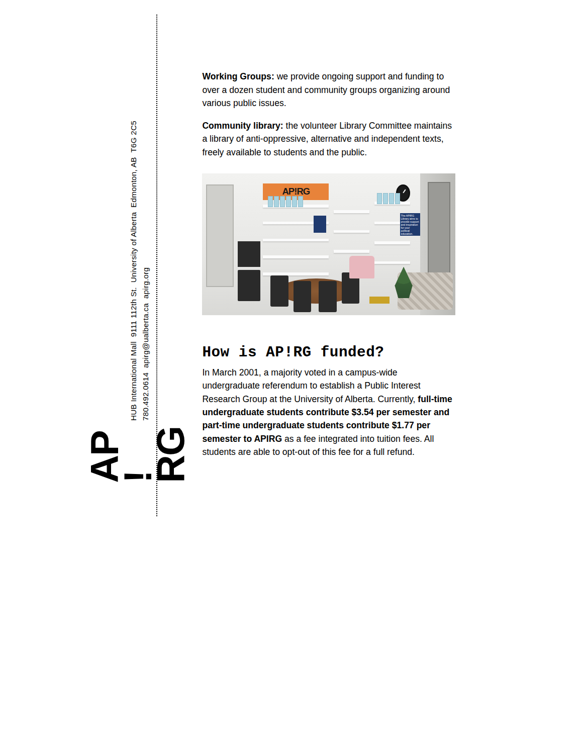HUB International Mall 9111 112th St. University of Alberta Edmonton, AB T6G 2C5 780.492.0614 apirg@ualberta.ca apirg.org
AP!RG
Working Groups: we provide ongoing support and funding to over a dozen student and community groups organizing around various public issues.
Community library: the volunteer Library Committee maintains a library of anti-oppressive, alternative and independent texts, freely available to students and the public.
AP!RG
The APIRG Library aims to provide support and inspiration for your political education.
How is AP!RG funded?
In March 2001, a majority voted in a campus-wide undergraduate referendum to establish a Public Interest Research Group at the University of Alberta. Currently, full-time undergraduate students contribute $3.54 per semester and part-time undergraduate students contribute $1.77 per semester to APIRG as a fee integrated into tuition fees. All students are able to opt-out of this fee for a full refund.